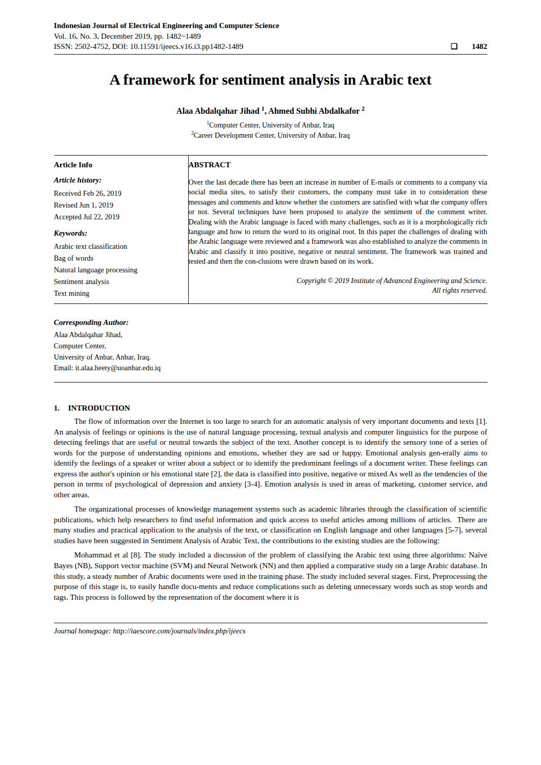Indonesian Journal of Electrical Engineering and Computer Science
Vol. 16, No. 3, December 2019, pp. 1482~1489
ISSN: 2502-4752, DOI: 10.11591/ijeecs.v16.i3.pp1482-1489
❑1482
A framework for sentiment analysis in Arabic text
Alaa Abdalqahar Jihad 1, Ahmed Subhi Abdalkafor 2
1Computer Center, University of Anbar, Iraq
2Career Development Center, University of Anbar, Iraq
| Article Info Article history: Received Feb 26, 2019 Revised Jun 1, 2019 Accepted Jul 22, 2019 Keywords: Arabic text classification Bag of words Natural language processing Sentiment analysis Text mining | ABSTRACT Over the last decade there has been an increase in number of E-mails or comments to a company via social media sites, to satisfy their customers, the company must take in to consideration these messages and comments and know whether the customers are satisfied with what the company offers or not. Several techniques have been proposed to analyze the sentiment of the comment writer. Dealing with the Arabic language is faced with many challenges, such as it is a morphologically rich language and how to return the word to its original root. In this paper the challenges of dealing with the Arabic language were reviewed and a framework was also established to analyze the comments in Arabic and classify it into positive, negative or neutral sentiment. The framework was trained and tested and then the con-clusions were drawn based on its work. Copyright © 2019 Institute of Advanced Engineering and Science. All rights reserved. |
Corresponding Author:
Alaa Abdalqahar Jihad,
Computer Center,
University of Anbar, Anbar, Iraq.
Email: it.alaa.heety@uoanbar.edu.iq
1. INTRODUCTION
The flow of information over the Internet is too large to search for an automatic analysis of very important documents and texts [1]. An analysis of feelings or opinions is the use of natural language processing, textual analysis and computer linguistics for the purpose of detecting feelings that are useful or neutral towards the subject of the text. Another concept is to identify the sensory tone of a series of words for the purpose of understanding opinions and emotions, whether they are sad or happy. Emotional analysis gen-erally aims to identify the feelings of a speaker or writer about a subject or to identify the predominant feelings of a document writer. These feelings can express the author's opinion or his emotional state [2], the data is classified into positive, negative or mixed As well as the tendencies of the person in terms of psychological of depression and anxiety [3-4]. Emotion analysis is used in areas of marketing, customer service, and other areas.
The organizational processes of knowledge management systems such as academic libraries through the classification of scientific publications, which help researchers to find useful information and quick access to useful articles among millions of articles. There are many studies and practical application to the analysis of the text, or classification on English language and other languages [5-7], several studies have been suggested in Sentiment Analysis of Arabic Text, the contributions to the existing studies are the following:
Mohammad et al [8]. The study included a discussion of the problem of classifying the Arabic text using three algorithms: Naïve Bayes (NB), Support vector machine (SVM) and Neural Network (NN) and then applied a comparative study on a large Arabic database. In this study, a steady number of Arabic documents were used in the training phase. The study included several stages. First, Preprocessing the purpose of this stage is, to easily handle docu-ments and reduce complications such as deleting unnecessary words such as stop words and tags. This process is followed by the representation of the document where it is
Journal homepage: http://iaescore.com/journals/index.php/ijeecs